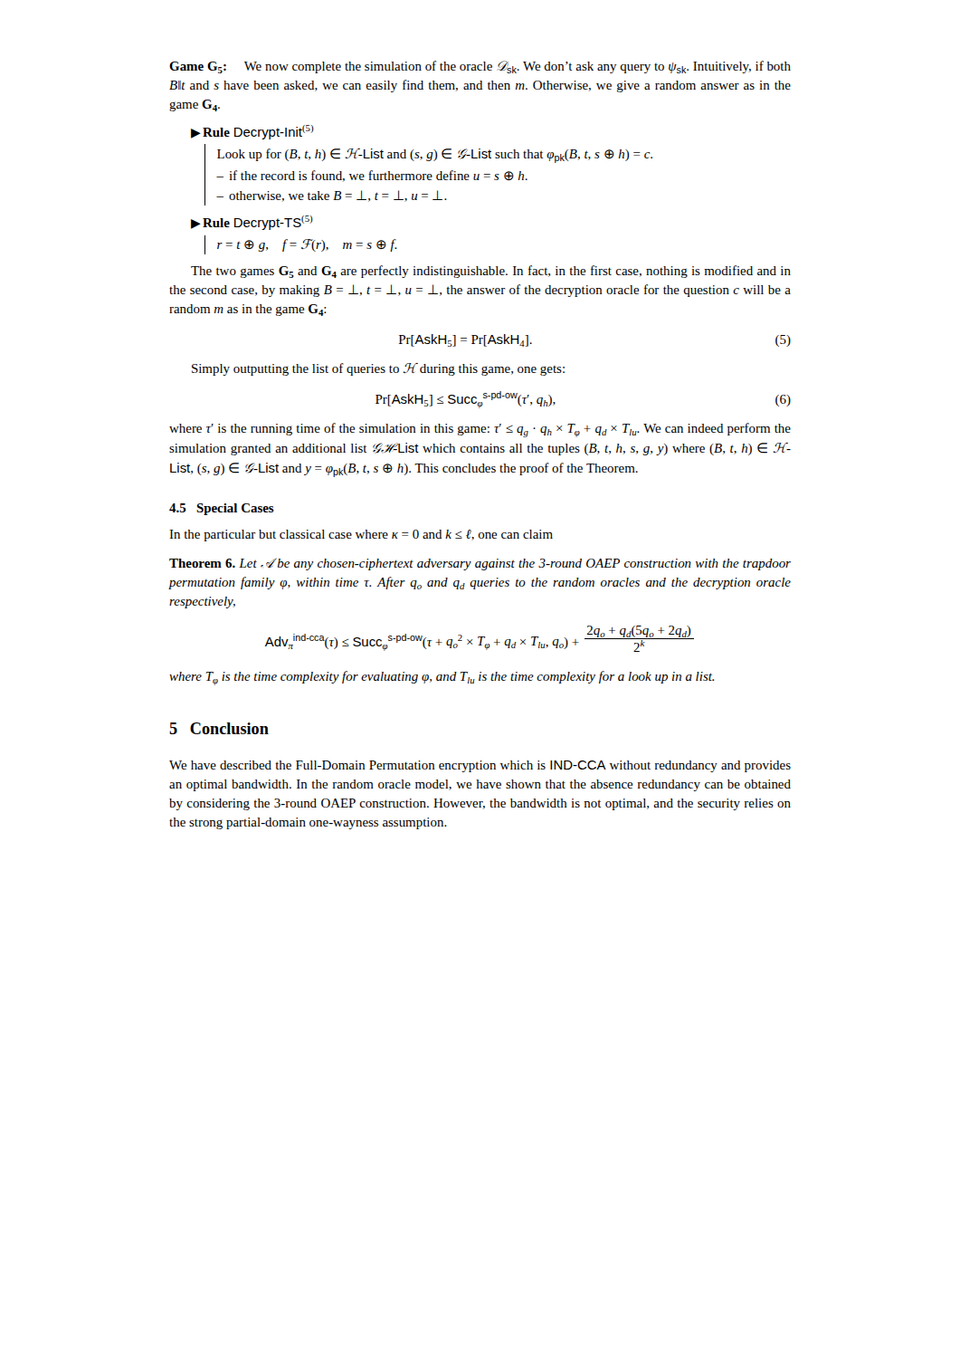Game G5: We now complete the simulation of the oracle 𝒟sk. We don’t ask any query to ψsk. Intuitively, if both B‖t and s have been asked, we can easily find them, and then m. Otherwise, we give a random answer as in the game G4.
▶Rule Decrypt-Init(5)
Look up for (B, t, h) ∈ ℋ-List and (s, g) ∈ 𝒢-List such that φpk(B, t, s ⊕ h) = c.
if the record is found, we furthermore define u = s ⊕ h.
otherwise, we take B = ⊥, t = ⊥, u = ⊥.
▶Rule Decrypt-TS(5)
r = t ⊕ g, f = ℱ(r), m = s ⊕ f.
The two games G5 and G4 are perfectly indistinguishable. In fact, in the first case, nothing is modified and in the second case, by making B = ⊥, t = ⊥, u = ⊥, the answer of the decryption oracle for the question c will be a random m as in the game G4:
Pr[AskH5] = Pr[AskH4].
(5)
Simply outputting the list of queries to ℋ during this game, one gets:
Pr[AskH5] ≤ Succφs-pd-ow(τ′, qh),
(6)
where τ′ is the running time of the simulation in this game: τ′ ≤ qg · qh × Tφ + qd × Tlu. We can indeed perform the simulation granted an additional list 𝒢ℋ-List which contains all the tuples (B, t, h, s, g, y) where (B, t, h) ∈ ℋ-List, (s, g) ∈ 𝒢-List and y = φpk(B, t, s ⊕ h). This concludes the proof of the Theorem.
4.5 Special Cases
In the particular but classical case where κ = 0 and k ≤ ℓ, one can claim
Theorem 6. Let 𝒜 be any chosen-ciphertext adversary against the 3-round OAEP construction with the trapdoor permutation family φ, within time τ. After qo and qd queries to the random oracles and the decryption oracle respectively,
Advπind-cca(τ) ≤ Succφs-pd-ow(τ + qo2 × Tφ + qd × Tlu, qo) + 2qo + qd(5qo + 2qd) 2k
where Tφ is the time complexity for evaluating φ, and Tlu is the time complexity for a look up in a list.
5 Conclusion
We have described the Full-Domain Permutation encryption which is IND-CCA without redundancy and provides an optimal bandwidth. In the random oracle model, we have shown that the absence redundancy can be obtained by considering the 3-round OAEP construction. However, the bandwidth is not optimal, and the security relies on the strong partial-domain one-wayness assumption.